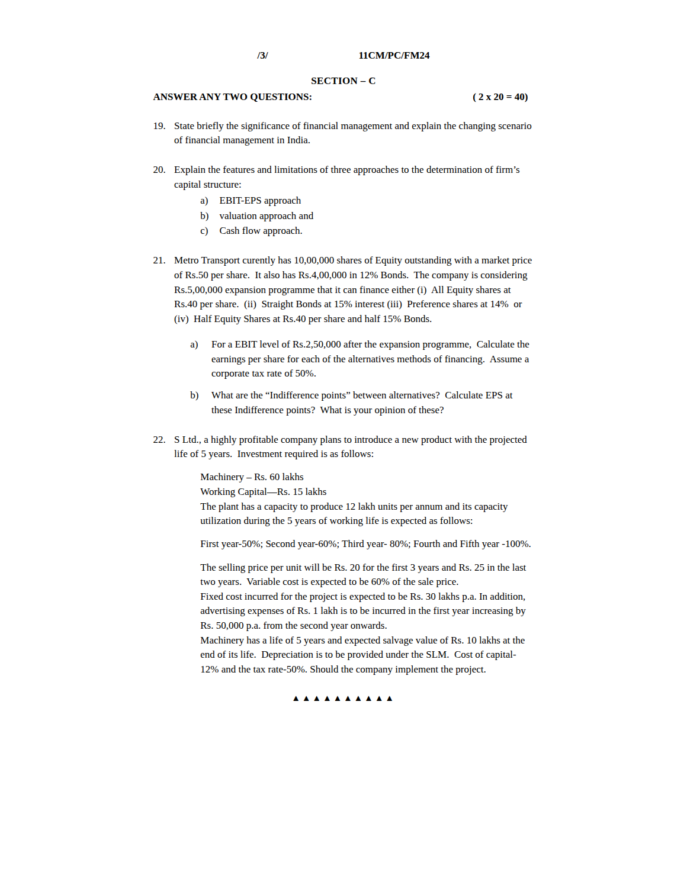/3/ 11CM/PC/FM24
SECTION – C
ANSWER ANY TWO QUESTIONS: ( 2 x 20 = 40)
19. State briefly the significance of financial management and explain the changing scenario of financial management in India.
20. Explain the features and limitations of three approaches to the determination of firm’s capital structure:
a) EBIT-EPS approach
b) valuation approach and
c) Cash flow approach.
21. Metro Transport curently has 10,00,000 shares of Equity outstanding with a market price of Rs.50 per share. It also has Rs.4,00,000 in 12% Bonds. The company is considering Rs.5,00,000 expansion programme that it can finance either (i) All Equity shares at Rs.40 per share. (ii) Straight Bonds at 15% interest (iii) Preference shares at 14% or (iv) Half Equity Shares at Rs.40 per share and half 15% Bonds.
a) For a EBIT level of Rs.2,50,000 after the expansion programme, Calculate the earnings per share for each of the alternatives methods of financing. Assume a corporate tax rate of 50%.
b) What are the “Indifference points” between alternatives? Calculate EPS at these Indifference points? What is your opinion of these?
22. S Ltd., a highly profitable company plans to introduce a new product with the projected life of 5 years. Investment required is as follows:
Machinery – Rs. 60 lakhs
Working Capital—Rs. 15 lakhs
The plant has a capacity to produce 12 lakh units per annum and its capacity utilization during the 5 years of working life is expected as follows:
First year-50%; Second year-60%; Third year- 80%; Fourth and Fifth year -100%.
The selling price per unit will be Rs. 20 for the first 3 years and Rs. 25 in the last two years. Variable cost is expected to be 60% of the sale price.
Fixed cost incurred for the project is expected to be Rs. 30 lakhs p.a. In addition, advertising expenses of Rs. 1 lakh is to be incurred in the first year increasing by Rs. 50,000 p.a. from the second year onwards.
Machinery has a life of 5 years and expected salvage value of Rs. 10 lakhs at the end of its life. Depreciation is to be provided under the SLM. Cost of capital-12% and the tax rate-50%. Should the company implement the project.
▲▲▲▲▲▲▲▲▲▲